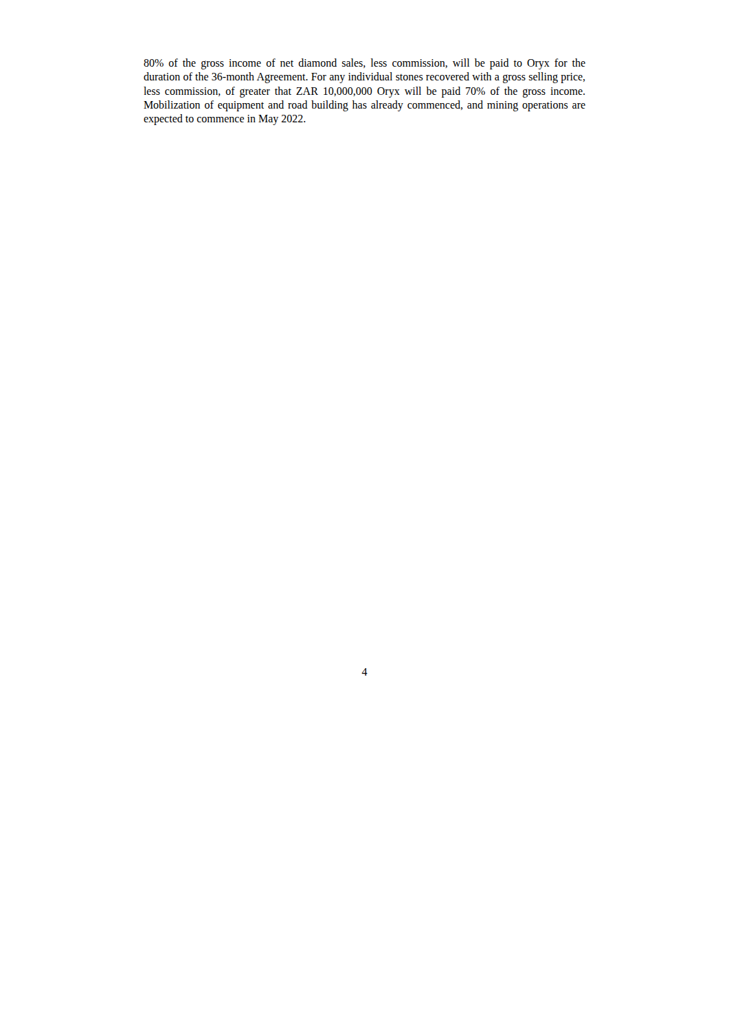80% of the gross income of net diamond sales, less commission, will be paid to Oryx for the duration of the 36-month Agreement. For any individual stones recovered with a gross selling price, less commission, of greater that ZAR 10,000,000 Oryx will be paid 70% of the gross income. Mobilization of equipment and road building has already commenced, and mining operations are expected to commence in May 2022.
4